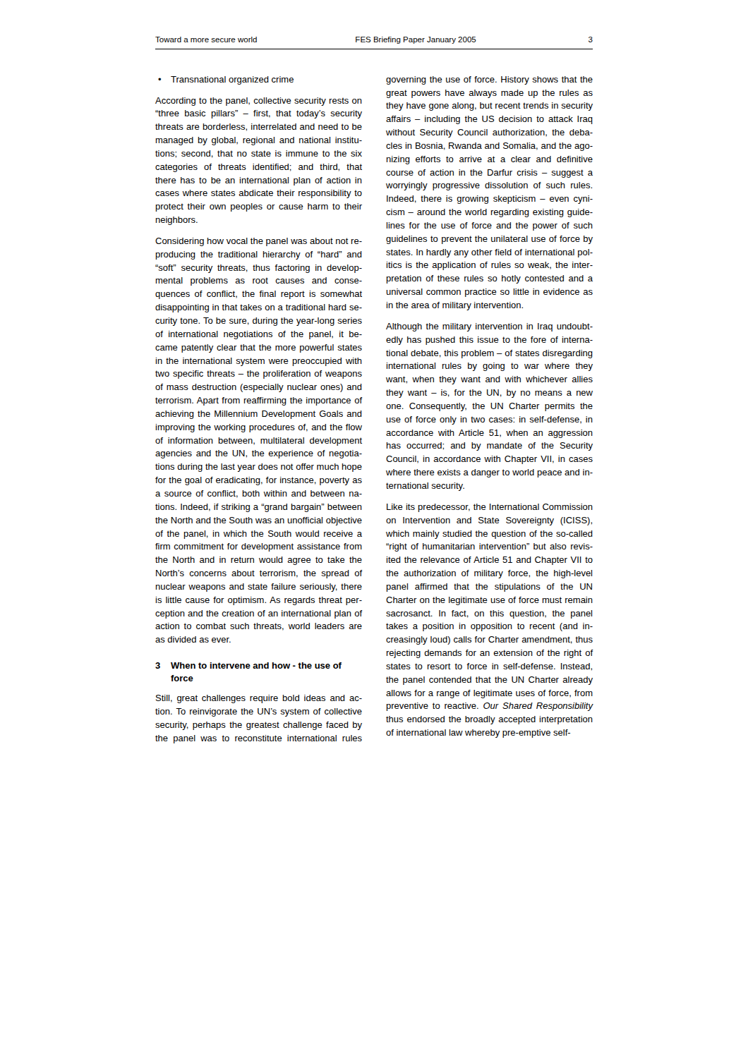Toward a more secure world FES Briefing Paper January 2005 3
Transnational organized crime
According to the panel, collective security rests on “three basic pillars” – first, that today’s security threats are borderless, interrelated and need to be managed by global, regional and national institutions; second, that no state is immune to the six categories of threats identified; and third, that there has to be an international plan of action in cases where states abdicate their responsibility to protect their own peoples or cause harm to their neighbors.
Considering how vocal the panel was about not reproducing the traditional hierarchy of “hard” and “soft” security threats, thus factoring in developmental problems as root causes and consequences of conflict, the final report is somewhat disappointing in that takes on a traditional hard security tone. To be sure, during the year-long series of international negotiations of the panel, it became patently clear that the more powerful states in the international system were preoccupied with two specific threats – the proliferation of weapons of mass destruction (especially nuclear ones) and terrorism. Apart from reaffirming the importance of achieving the Millennium Development Goals and improving the working procedures of, and the flow of information between, multilateral development agencies and the UN, the experience of negotiations during the last year does not offer much hope for the goal of eradicating, for instance, poverty as a source of conflict, both within and between nations. Indeed, if striking a “grand bargain” between the North and the South was an unofficial objective of the panel, in which the South would receive a firm commitment for development assistance from the North and in return would agree to take the North’s concerns about terrorism, the spread of nuclear weapons and state failure seriously, there is little cause for optimism. As regards threat perception and the creation of an international plan of action to combat such threats, world leaders are as divided as ever.
3 When to intervene and how - the use of force
Still, great challenges require bold ideas and action. To reinvigorate the UN’s system of collective security, perhaps the greatest challenge faced by the panel was to reconstitute international rules governing the use of force. History shows that the great powers have always made up the rules as they have gone along, but recent trends in security affairs – including the US decision to attack Iraq without Security Council authorization, the debacles in Bosnia, Rwanda and Somalia, and the agonizing efforts to arrive at a clear and definitive course of action in the Darfur crisis – suggest a worryingly progressive dissolution of such rules. Indeed, there is growing skepticism – even cynicism – around the world regarding existing guidelines for the use of force and the power of such guidelines to prevent the unilateral use of force by states. In hardly any other field of international politics is the application of rules so weak, the interpretation of these rules so hotly contested and a universal common practice so little in evidence as in the area of military intervention.
Although the military intervention in Iraq undoubtedly has pushed this issue to the fore of international debate, this problem – of states disregarding international rules by going to war where they want, when they want and with whichever allies they want – is, for the UN, by no means a new one. Consequently, the UN Charter permits the use of force only in two cases: in self-defense, in accordance with Article 51, when an aggression has occurred; and by mandate of the Security Council, in accordance with Chapter VII, in cases where there exists a danger to world peace and international security.
Like its predecessor, the International Commission on Intervention and State Sovereignty (ICISS), which mainly studied the question of the so-called “right of humanitarian intervention” but also revisited the relevance of Article 51 and Chapter VII to the authorization of military force, the high-level panel affirmed that the stipulations of the UN Charter on the legitimate use of force must remain sacrosanct. In fact, on this question, the panel takes a position in opposition to recent (and increasingly loud) calls for Charter amendment, thus rejecting demands for an extension of the right of states to resort to force in self-defense. Instead, the panel contended that the UN Charter already allows for a range of legitimate uses of force, from preventive to reactive. Our Shared Responsibility thus endorsed the broadly accepted interpretation of international law whereby pre-emptive self-